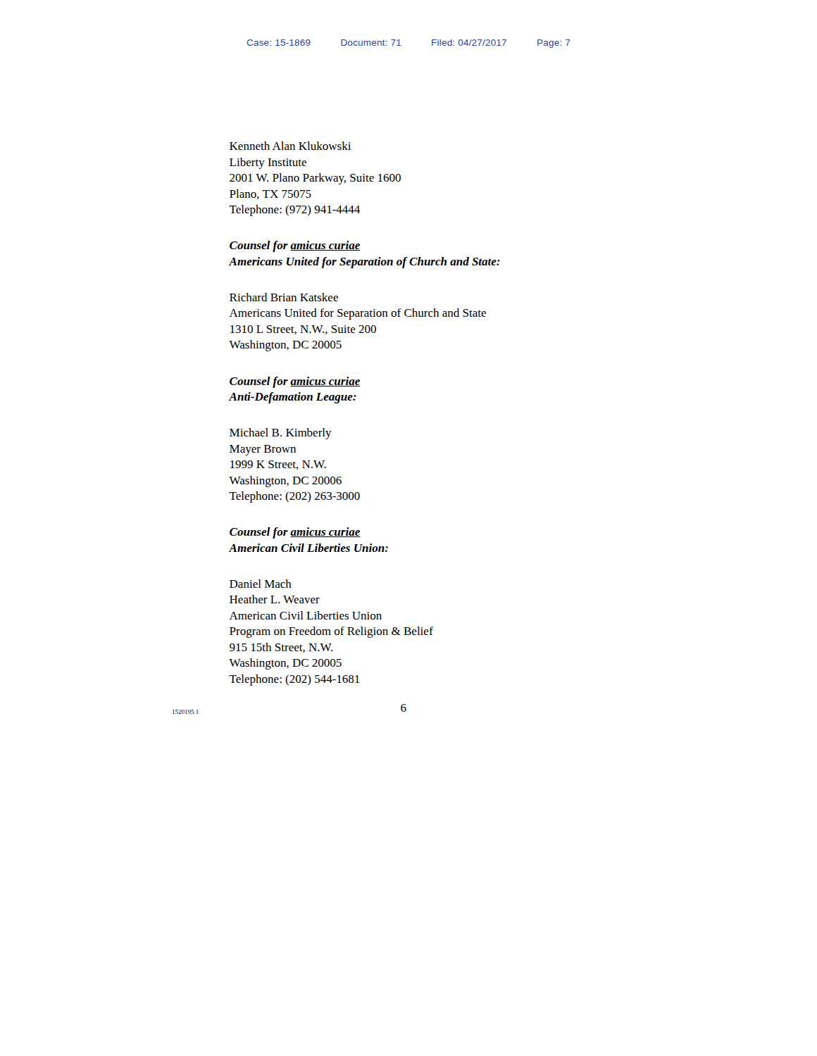Case: 15-1869 Document: 71 Filed: 04/27/2017 Page: 7
Kenneth Alan Klukowski
Liberty Institute
2001 W. Plano Parkway, Suite 1600
Plano, TX 75075
Telephone: (972) 941-4444
Counsel for amicus curiae
Americans United for Separation of Church and State:
Richard Brian Katskee
Americans United for Separation of Church and State
1310 L Street, N.W., Suite 200
Washington, DC 20005
Counsel for amicus curiae
Anti-Defamation League:
Michael B. Kimberly
Mayer Brown
1999 K Street, N.W.
Washington, DC 20006
Telephone: (202) 263-3000
Counsel for amicus curiae
American Civil Liberties Union:
Daniel Mach
Heather L. Weaver
American Civil Liberties Union
Program on Freedom of Religion & Belief
915 15th Street, N.W.
Washington, DC 20005
Telephone: (202) 544-1681
1520195.1
6